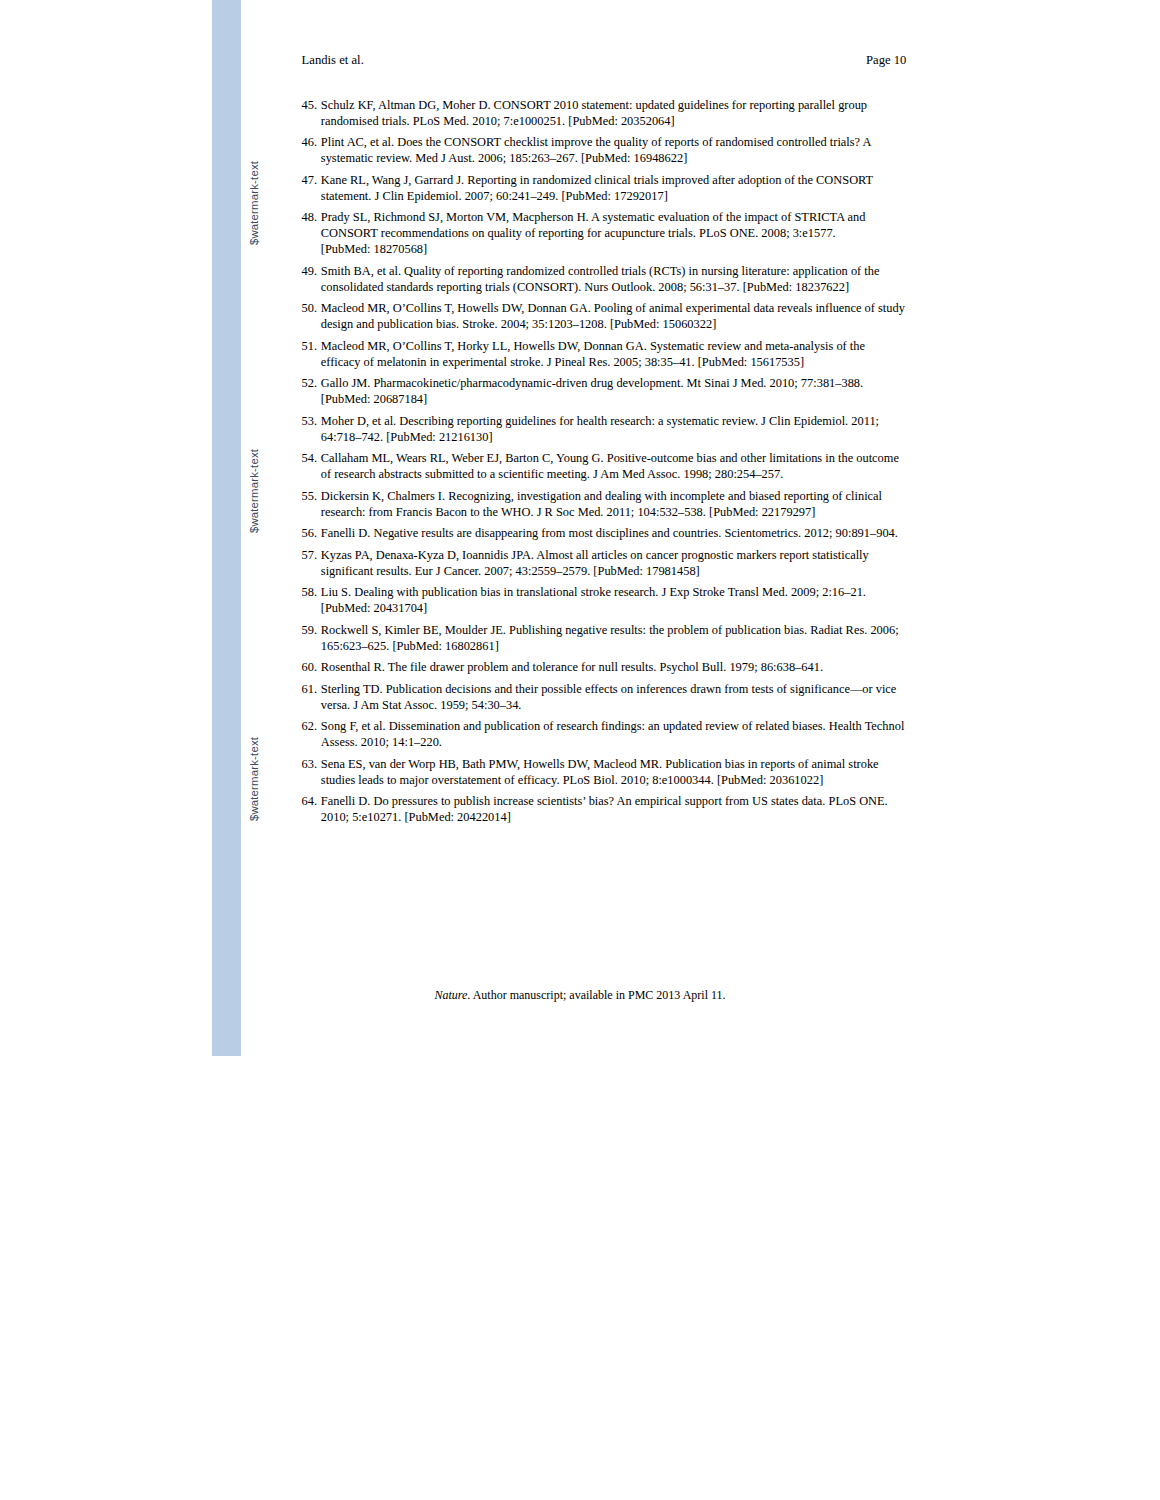$watermark-text
$watermark-text
$watermark-text
Landis et al.
Page 10
45. Schulz KF, Altman DG, Moher D. CONSORT 2010 statement: updated guidelines for reporting parallel group randomised trials. PLoS Med. 2010; 7:e1000251. [PubMed: 20352064]
46. Plint AC, et al. Does the CONSORT checklist improve the quality of reports of randomised controlled trials? A systematic review. Med J Aust. 2006; 185:263–267. [PubMed: 16948622]
47. Kane RL, Wang J, Garrard J. Reporting in randomized clinical trials improved after adoption of the CONSORT statement. J Clin Epidemiol. 2007; 60:241–249. [PubMed: 17292017]
48. Prady SL, Richmond SJ, Morton VM, Macpherson H. A systematic evaluation of the impact of STRICTA and CONSORT recommendations on quality of reporting for acupuncture trials. PLoS ONE. 2008; 3:e1577. [PubMed: 18270568]
49. Smith BA, et al. Quality of reporting randomized controlled trials (RCTs) in nursing literature: application of the consolidated standards reporting trials (CONSORT). Nurs Outlook. 2008; 56:31–37. [PubMed: 18237622]
50. Macleod MR, O’Collins T, Howells DW, Donnan GA. Pooling of animal experimental data reveals influence of study design and publication bias. Stroke. 2004; 35:1203–1208. [PubMed: 15060322]
51. Macleod MR, O’Collins T, Horky LL, Howells DW, Donnan GA. Systematic review and meta-analysis of the efficacy of melatonin in experimental stroke. J Pineal Res. 2005; 38:35–41. [PubMed: 15617535]
52. Gallo JM. Pharmacokinetic/pharmacodynamic-driven drug development. Mt Sinai J Med. 2010; 77:381–388. [PubMed: 20687184]
53. Moher D, et al. Describing reporting guidelines for health research: a systematic review. J Clin Epidemiol. 2011; 64:718–742. [PubMed: 21216130]
54. Callaham ML, Wears RL, Weber EJ, Barton C, Young G. Positive-outcome bias and other limitations in the outcome of research abstracts submitted to a scientific meeting. J Am Med Assoc. 1998; 280:254–257.
55. Dickersin K, Chalmers I. Recognizing, investigation and dealing with incomplete and biased reporting of clinical research: from Francis Bacon to the WHO. J R Soc Med. 2011; 104:532–538. [PubMed: 22179297]
56. Fanelli D. Negative results are disappearing from most disciplines and countries. Scientometrics. 2012; 90:891–904.
57. Kyzas PA, Denaxa-Kyza D, Ioannidis JPA. Almost all articles on cancer prognostic markers report statistically significant results. Eur J Cancer. 2007; 43:2559–2579. [PubMed: 17981458]
58. Liu S. Dealing with publication bias in translational stroke research. J Exp Stroke Transl Med. 2009; 2:16–21. [PubMed: 20431704]
59. Rockwell S, Kimler BE, Moulder JE. Publishing negative results: the problem of publication bias. Radiat Res. 2006; 165:623–625. [PubMed: 16802861]
60. Rosenthal R. The file drawer problem and tolerance for null results. Psychol Bull. 1979; 86:638–641.
61. Sterling TD. Publication decisions and their possible effects on inferences drawn from tests of significance—or vice versa. J Am Stat Assoc. 1959; 54:30–34.
62. Song F, et al. Dissemination and publication of research findings: an updated review of related biases. Health Technol Assess. 2010; 14:1–220.
63. Sena ES, van der Worp HB, Bath PMW, Howells DW, Macleod MR. Publication bias in reports of animal stroke studies leads to major overstatement of efficacy. PLoS Biol. 2010; 8:e1000344. [PubMed: 20361022]
64. Fanelli D. Do pressures to publish increase scientists’ bias? An empirical support from US states data. PLoS ONE. 2010; 5:e10271. [PubMed: 20422014]
Nature. Author manuscript; available in PMC 2013 April 11.